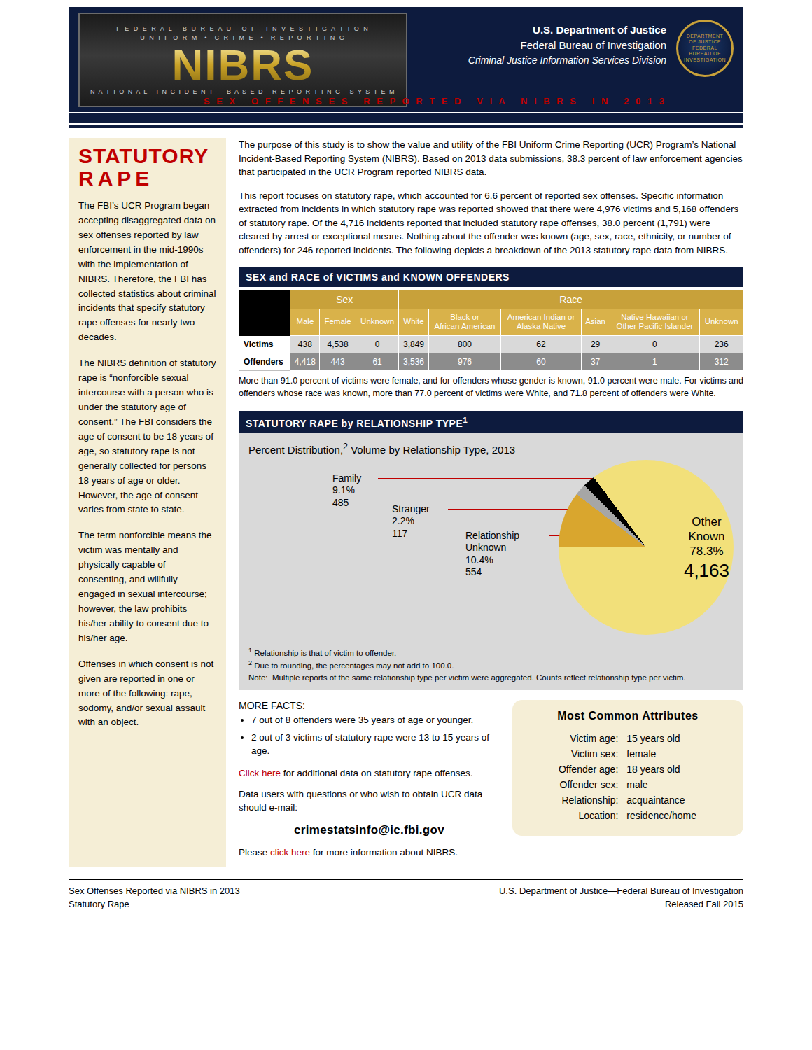F E D E R A L B U R E A U O F I N V E S T I G A T I O N
U N I F O R M • C R I M E • R E P O R T I N G
NIBRS
N A T I O N A L I N C I D E N T — B A S E D R E P O R T I N G S Y S T E M
U.S. Department of Justice
Federal Bureau of Investigation
Criminal Justice Information Services Division
DEPARTMENT OF JUSTICE
FEDERAL BUREAU OF INVESTIGATION
S E X O F F E N S E S R E P O R T E D V I A N I B R S I N 2 0 1 3
STATUTORYRAPE
The FBI’s UCR Program began accepting disaggregated data on sex offenses reported by law enforcement in the mid-1990s with the implementation of NIBRS. Therefore, the FBI has collected statistics about criminal incidents that specify statutory rape offenses for nearly two decades.
The NIBRS definition of statutory rape is “nonforcible sexual intercourse with a person who is under the statutory age of consent.” The FBI considers the age of consent to be 18 years of age, so statutory rape is not generally collected for persons 18 years of age or older. However, the age of consent varies from state to state.
The term nonforcible means the victim was mentally and physically capable of consenting, and willfully engaged in sexual intercourse; however, the law prohibits his/her ability to consent due to his/her age.
Offenses in which consent is not given are reported in one or more of the following: rape, sodomy, and/or sexual assault with an object.
The purpose of this study is to show the value and utility of the FBI Uniform Crime Reporting (UCR) Program’s National Incident-Based Reporting System (NIBRS). Based on 2013 data submissions, 38.3 percent of law enforcement agencies that participated in the UCR Program reported NIBRS data.
This report focuses on statutory rape, which accounted for 6.6 percent of reported sex offenses. Specific information extracted from incidents in which statutory rape was reported showed that there were 4,976 victims and 5,168 offenders of statutory rape. Of the 4,716 incidents reported that included statutory rape offenses, 38.0 percent (1,791) were cleared by arrest or exceptional means. Nothing about the offender was known (age, sex, race, ethnicity, or number of offenders) for 246 reported incidents. The following depicts a breakdown of the 2013 statutory rape data from NIBRS.
SEX and RACE of VICTIMS and KNOWN OFFENDERS
| | Sex | Race |
| --- | --- | --- |
| Male | Female | Unknown | White | Black or African American | American Indian or Alaska Native | Asian | Native Hawaiian or Other Pacific Islander | Unknown |
| Victims | 438 | 4,538 | 0 | 3,849 | 800 | 62 | 29 | 0 | 236 |
| Offenders | 4,418 | 443 | 61 | 3,536 | 976 | 60 | 37 | 1 | 312 |
More than 91.0 percent of victims were female, and for offenders whose gender is known, 91.0 percent were male. For victims and offenders whose race was known, more than 77.0 percent of victims were White, and 71.8 percent of offenders were White.
STATUTORY RAPE by RELATIONSHIP TYPE1
Percent Distribution,2 Volume by Relationship Type, 2013
Family
9.1%
485
Stranger
2.2%
117
Relationship
Unknown
10.4%
554
Other
Known
78.3%
4,163
1 Relationship is that of victim to offender.
2 Due to rounding, the percentages may not add to 100.0.
Note: Multiple reports of the same relationship type per victim were aggregated. Counts reflect relationship type per victim.
MORE FACTS:
7 out of 8 offenders were 35 years of age or younger.
2 out of 3 victims of statutory rape were 13 to 15 years of age.
Click here for additional data on statutory rape offenses.
Data users with questions or who wish to obtain UCR data should e-mail:
crimestatsinfo@ic.fbi.gov
Please click here for more information about NIBRS.
Most Common Attributes
| Victim age: | 15 years old |
| Victim sex: | female |
| Offender age: | 18 years old |
| Offender sex: | male |
| Relationship: | acquaintance |
| Location: | residence/home |
Sex Offenses Reported via NIBRS in 2013
Statutory Rape
U.S. Department of Justice—Federal Bureau of Investigation
Released Fall 2015